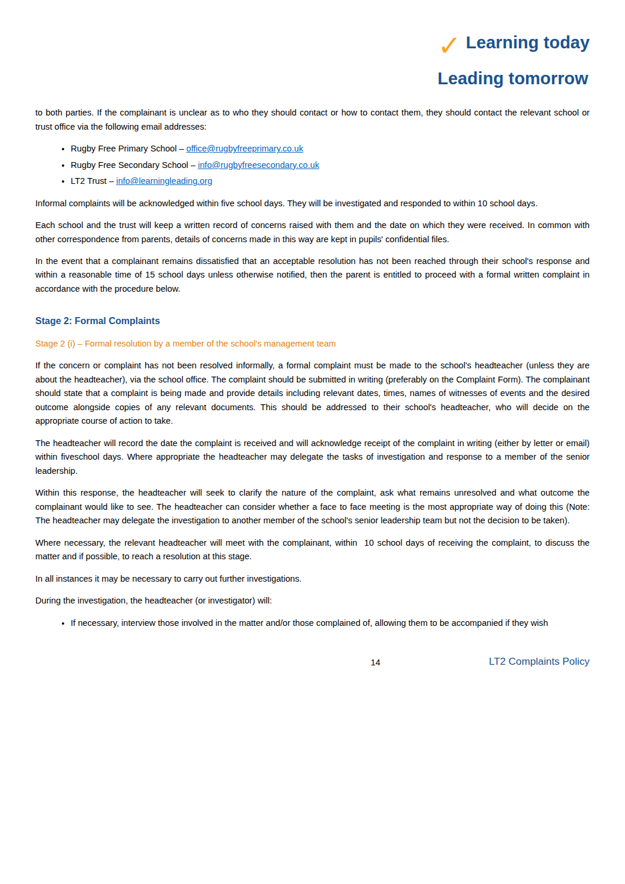✓Learning today
Leading tomorrow
to both parties. If the complainant is unclear as to who they should contact or how to contact them, they should contact the relevant school or trust office via the following email addresses:
Rugby Free Primary School – office@rugbyfreeprimary.co.uk
Rugby Free Secondary School – info@rugbyfreesecondary.co.uk
LT2 Trust – info@learningleading.org
Informal complaints will be acknowledged within five school days. They will be investigated and responded to within 10 school days.
Each school and the trust will keep a written record of concerns raised with them and the date on which they were received. In common with other correspondence from parents, details of concerns made in this way are kept in pupils' confidential files.
In the event that a complainant remains dissatisfied that an acceptable resolution has not been reached through their school's response and within a reasonable time of 15 school days unless otherwise notified, then the parent is entitled to proceed with a formal written complaint in accordance with the procedure below.
Stage 2: Formal Complaints
Stage 2 (i) – Formal resolution by a member of the school's management team
If the concern or complaint has not been resolved informally, a formal complaint must be made to the school's headteacher (unless they are about the headteacher), via the school office. The complaint should be submitted in writing (preferably on the Complaint Form). The complainant should state that a complaint is being made and provide details including relevant dates, times, names of witnesses of events and the desired outcome alongside copies of any relevant documents. This should be addressed to their school's headteacher, who will decide on the appropriate course of action to take.
The headteacher will record the date the complaint is received and will acknowledge receipt of the complaint in writing (either by letter or email) within fiveschool days. Where appropriate the headteacher may delegate the tasks of investigation and response to a member of the senior leadership.
Within this response, the headteacher will seek to clarify the nature of the complaint, ask what remains unresolved and what outcome the complainant would like to see. The headteacher can consider whether a face to face meeting is the most appropriate way of doing this (Note: The headteacher may delegate the investigation to another member of the school's senior leadership team but not the decision to be taken).
Where necessary, the relevant headteacher will meet with the complainant, within 10 school days of receiving the complaint, to discuss the matter and if possible, to reach a resolution at this stage.
In all instances it may be necessary to carry out further investigations.
During the investigation, the headteacher (or investigator) will:
If necessary, interview those involved in the matter and/or those complained of, allowing them to be accompanied if they wish
14
LT2 Complaints Policy